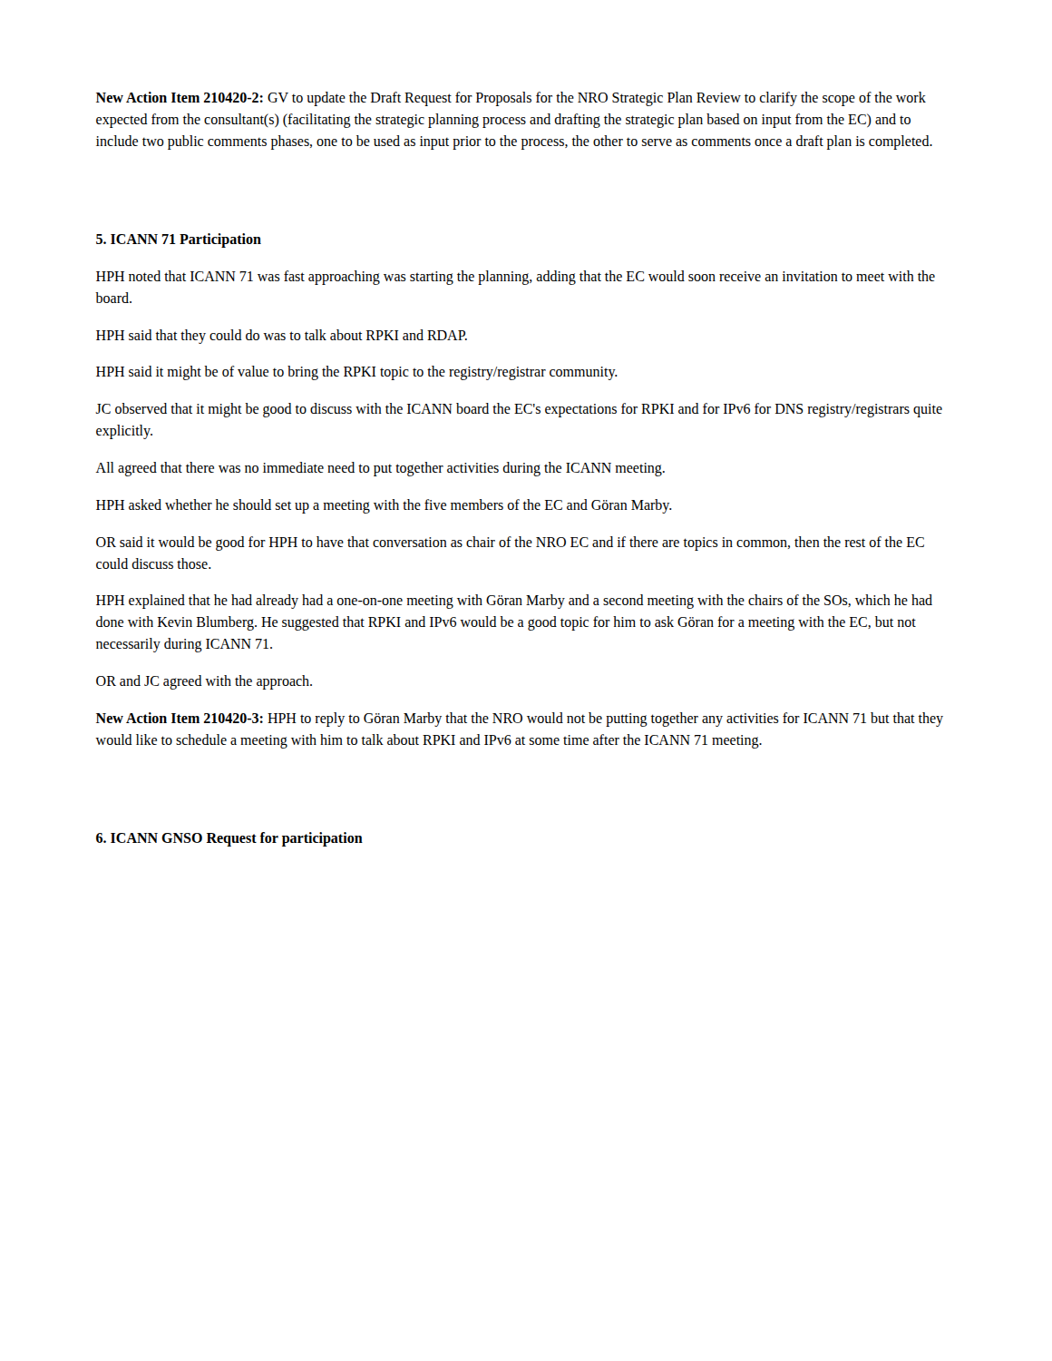New Action Item 210420-2: GV to update the Draft Request for Proposals for the NRO Strategic Plan Review to clarify the scope of the work expected from the consultant(s) (facilitating the strategic planning process and drafting the strategic plan based on input from the EC) and to include two public comments phases, one to be used as input prior to the process, the other to serve as comments once a draft plan is completed.
5. ICANN 71 Participation
HPH noted that ICANN 71 was fast approaching was starting the planning, adding that the EC would soon receive an invitation to meet with the board.
HPH said that they could do was to talk about RPKI and RDAP.
HPH said it might be of value to bring the RPKI topic to the registry/registrar community.
JC observed that it might be good to discuss with the ICANN board the EC's expectations for RPKI and for IPv6 for DNS registry/registrars quite explicitly.
All agreed that there was no immediate need to put together activities during the ICANN meeting.
HPH asked whether he should set up a meeting with the five members of the EC and Göran Marby.
OR said it would be good for HPH to have that conversation as chair of the NRO EC and if there are topics in common, then the rest of the EC could discuss those.
HPH explained that he had already had a one-on-one meeting with Göran Marby and a second meeting with the chairs of the SOs, which he had done with Kevin Blumberg. He suggested that RPKI and IPv6 would be a good topic for him to ask Göran for a meeting with the EC, but not necessarily during ICANN 71.
OR and JC agreed with the approach.
New Action Item 210420-3: HPH to reply to Göran Marby that the NRO would not be putting together any activities for ICANN 71 but that they would like to schedule a meeting with him to talk about RPKI and IPv6 at some time after the ICANN 71 meeting.
6. ICANN GNSO Request for participation